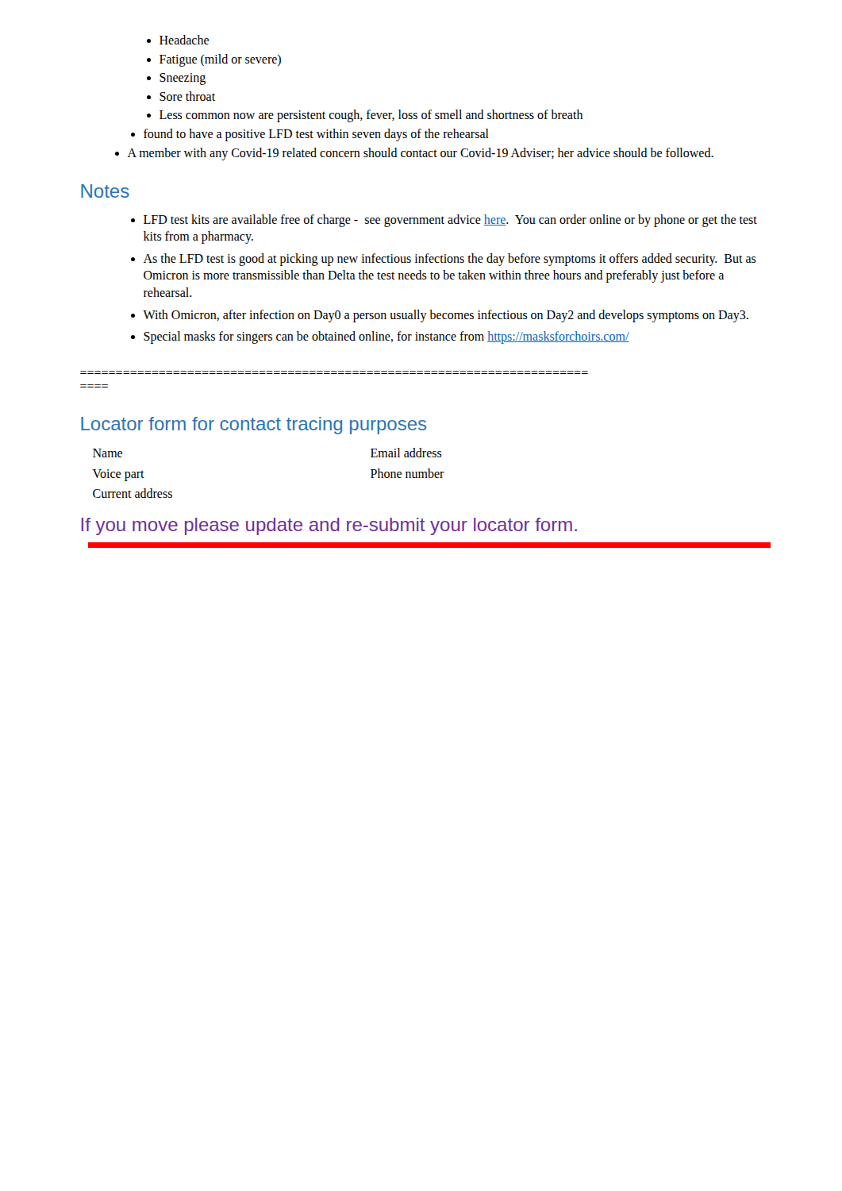Headache
Fatigue (mild or severe)
Sneezing
Sore throat
Less common now are persistent cough, fever, loss of smell and shortness of breath
found to have a positive LFD test within seven days of the rehearsal
A member with any Covid-19 related concern should contact our Covid-19 Adviser; her advice should be followed.
Notes
LFD test kits are available free of charge - see government advice here. You can order online or by phone or get the test kits from a pharmacy.
As the LFD test is good at picking up new infectious infections the day before symptoms it offers added security. But as Omicron is more transmissible than Delta the test needs to be taken within three hours and preferably just before a rehearsal.
With Omicron, after infection on Day0 a person usually becomes infectious on Day2 and develops symptoms on Day3.
Special masks for singers can be obtained online, for instance from https://masksforchoirs.com/
=======================================================================
====
Locator form for contact tracing purposes
| Name | Email address |
| Voice part | Phone number |
| Current address | |
If you move please update and re-submit your locator form.